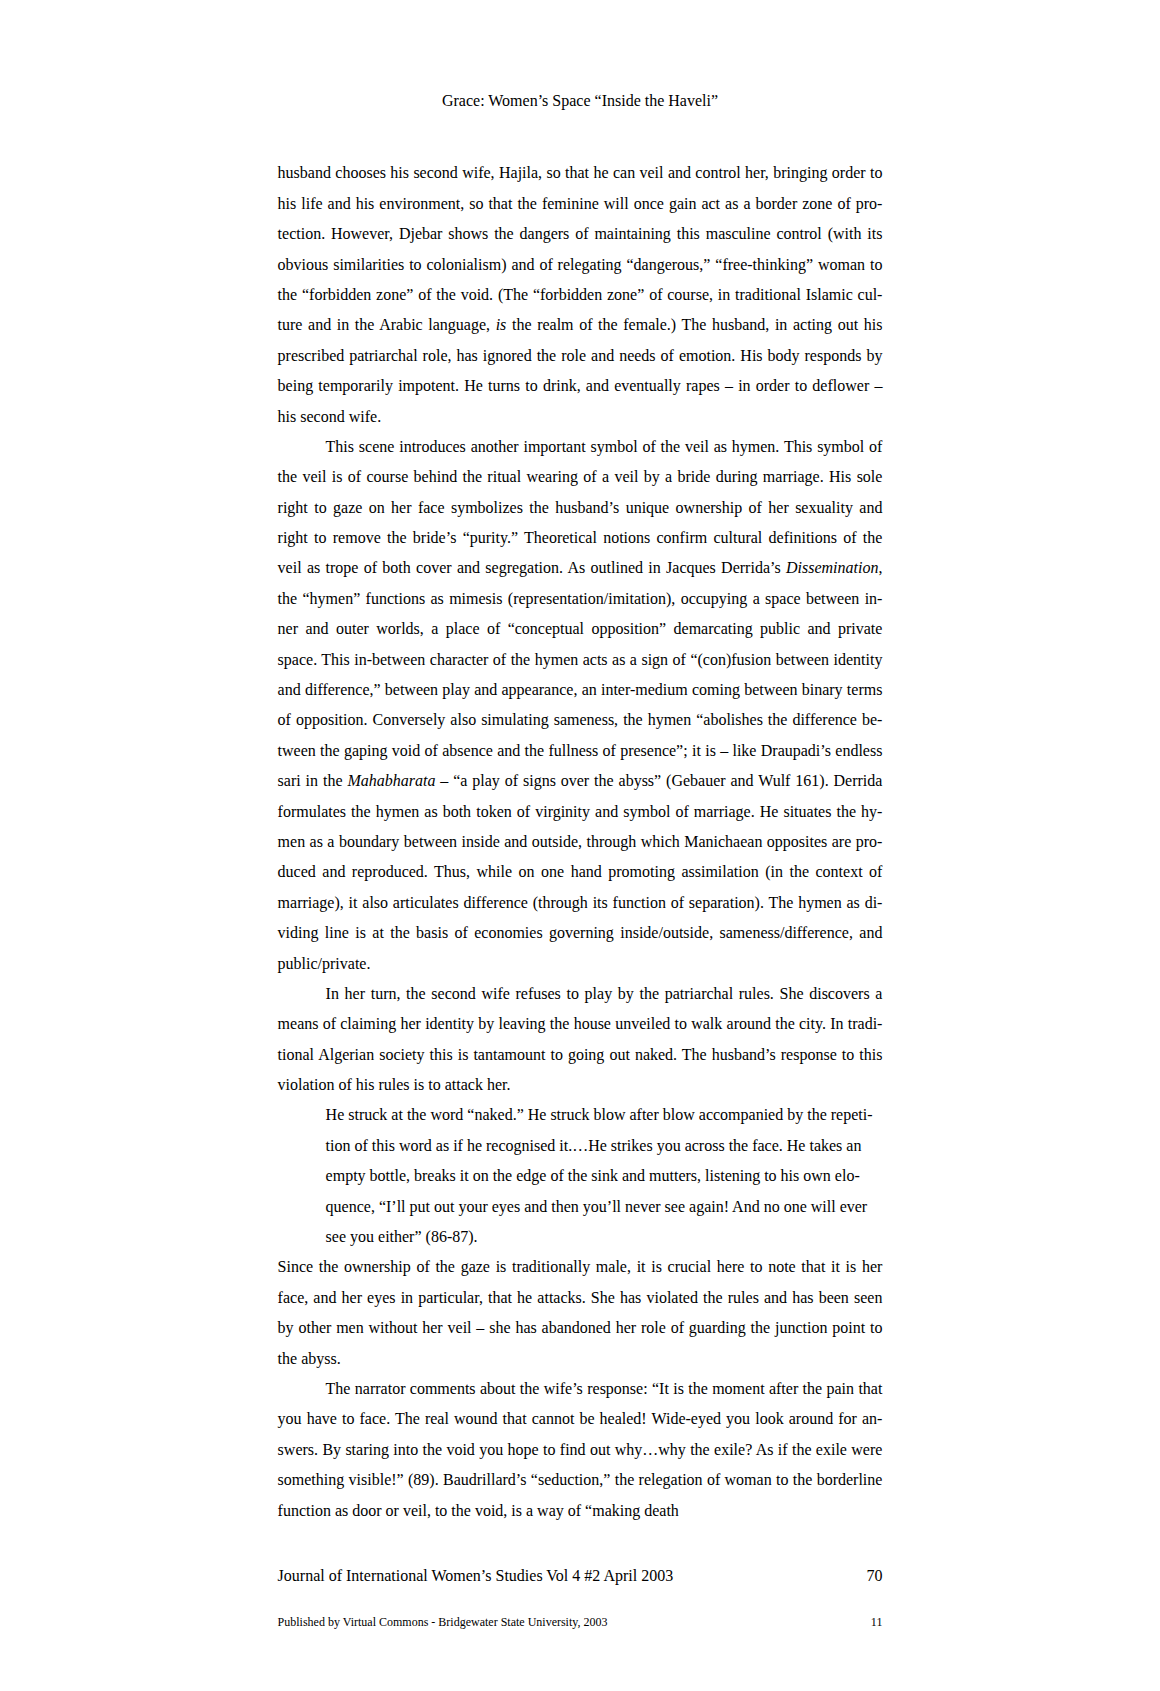Grace: Women’s Space “Inside the Haveli”
husband chooses his second wife, Hajila, so that he can veil and control her, bringing order to his life and his environment, so that the feminine will once gain act as a border zone of protection. However, Djebar shows the dangers of maintaining this masculine control (with its obvious similarities to colonialism) and of relegating “dangerous,” “free-thinking” woman to the “forbidden zone” of the void. (The “forbidden zone” of course, in traditional Islamic culture and in the Arabic language, is the realm of the female.) The husband, in acting out his prescribed patriarchal role, has ignored the role and needs of emotion. His body responds by being temporarily impotent. He turns to drink, and eventually rapes – in order to deflower – his second wife.
This scene introduces another important symbol of the veil as hymen. This symbol of the veil is of course behind the ritual wearing of a veil by a bride during marriage. His sole right to gaze on her face symbolizes the husband’s unique ownership of her sexuality and right to remove the bride’s “purity.” Theoretical notions confirm cultural definitions of the veil as trope of both cover and segregation. As outlined in Jacques Derrida’s Dissemination, the “hymen” functions as mimesis (representation/imitation), occupying a space between inner and outer worlds, a place of “conceptual opposition” demarcating public and private space. This in-between character of the hymen acts as a sign of “(con)fusion between identity and difference,” between play and appearance, an inter-medium coming between binary terms of opposition. Conversely also simulating sameness, the hymen “abolishes the difference between the gaping void of absence and the fullness of presence”; it is – like Draupadi’s endless sari in the Mahabharata – “a play of signs over the abyss” (Gebauer and Wulf 161). Derrida formulates the hymen as both token of virginity and symbol of marriage. He situates the hymen as a boundary between inside and outside, through which Manichaean opposites are produced and reproduced. Thus, while on one hand promoting assimilation (in the context of marriage), it also articulates difference (through its function of separation). The hymen as dividing line is at the basis of economies governing inside/outside, sameness/difference, and public/private.
In her turn, the second wife refuses to play by the patriarchal rules. She discovers a means of claiming her identity by leaving the house unveiled to walk around the city. In traditional Algerian society this is tantamount to going out naked. The husband’s response to this violation of his rules is to attack her.
He struck at the word “naked.” He struck blow after blow accompanied by the repetition of this word as if he recognised it.…He strikes you across the face. He takes an empty bottle, breaks it on the edge of the sink and mutters, listening to his own eloquence, “I’ll put out your eyes and then you’ll never see again! And no one will ever see you either” (86-87).
Since the ownership of the gaze is traditionally male, it is crucial here to note that it is her face, and her eyes in particular, that he attacks. She has violated the rules and has been seen by other men without her veil – she has abandoned her role of guarding the junction point to the abyss.
The narrator comments about the wife’s response: “It is the moment after the pain that you have to face. The real wound that cannot be healed! Wide-eyed you look around for answers. By staring into the void you hope to find out why…why the exile? As if the exile were something visible!” (89). Baudrillard’s “seduction,” the relegation of woman to the borderline function as door or veil, to the void, is a way of “making death
Journal of International Women’s Studies Vol 4 #2 April 2003 70
Published by Virtual Commons - Bridgewater State University, 2003 11